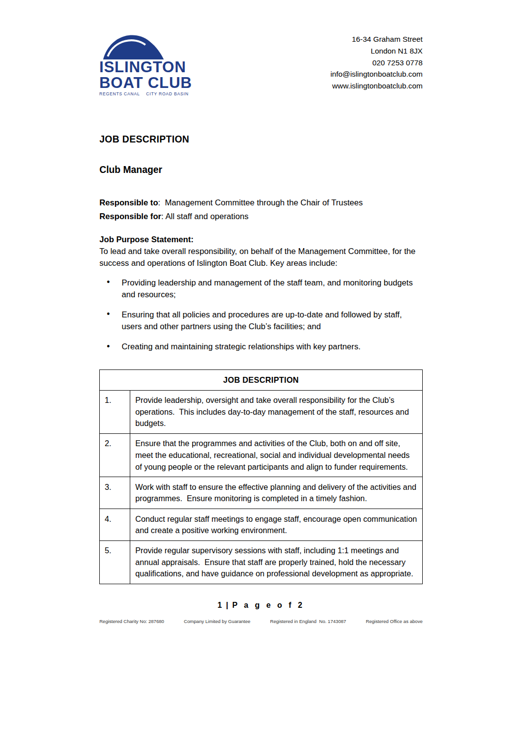Islington Boat Club logo ISLINGTON BOAT CLUB REGENTS CANAL CITY ROAD BASIN
16-34 Graham Street
London N1 8JX
020 7253 0778
info@islingtonboatclub.com
www.islingtonboatclub.com
JOB DESCRIPTION
Club Manager
Responsible to: Management Committee through the Chair of Trustees
Responsible for: All staff and operations
Job Purpose Statement:
To lead and take overall responsibility, on behalf of the Management Committee, for the success and operations of Islington Boat Club. Key areas include:
Providing leadership and management of the staff team, and monitoring budgets and resources;
Ensuring that all policies and procedures are up-to-date and followed by staff, users and other partners using the Club’s facilities; and
Creating and maintaining strategic relationships with key partners.
| JOB DESCRIPTION |
| --- |
| 1. | Provide leadership, oversight and take overall responsibility for the Club’s operations. This includes day-to-day management of the staff, resources and budgets. |
| 2. | Ensure that the programmes and activities of the Club, both on and off site, meet the educational, recreational, social and individual developmental needs of young people or the relevant participants and align to funder requirements. |
| 3. | Work with staff to ensure the effective planning and delivery of the activities and programmes. Ensure monitoring is completed in a timely fashion. |
| 4. | Conduct regular staff meetings to engage staff, encourage open communication and create a positive working environment. |
| 5. | Provide regular supervisory sessions with staff, including 1:1 meetings and annual appraisals. Ensure that staff are properly trained, hold the necessary qualifications, and have guidance on professional development as appropriate. |
1 | P a g e o f 2
Registered Charity No: 287680 Company Limited by Guarantee Registered in England No. 1743087 Registered Office as above